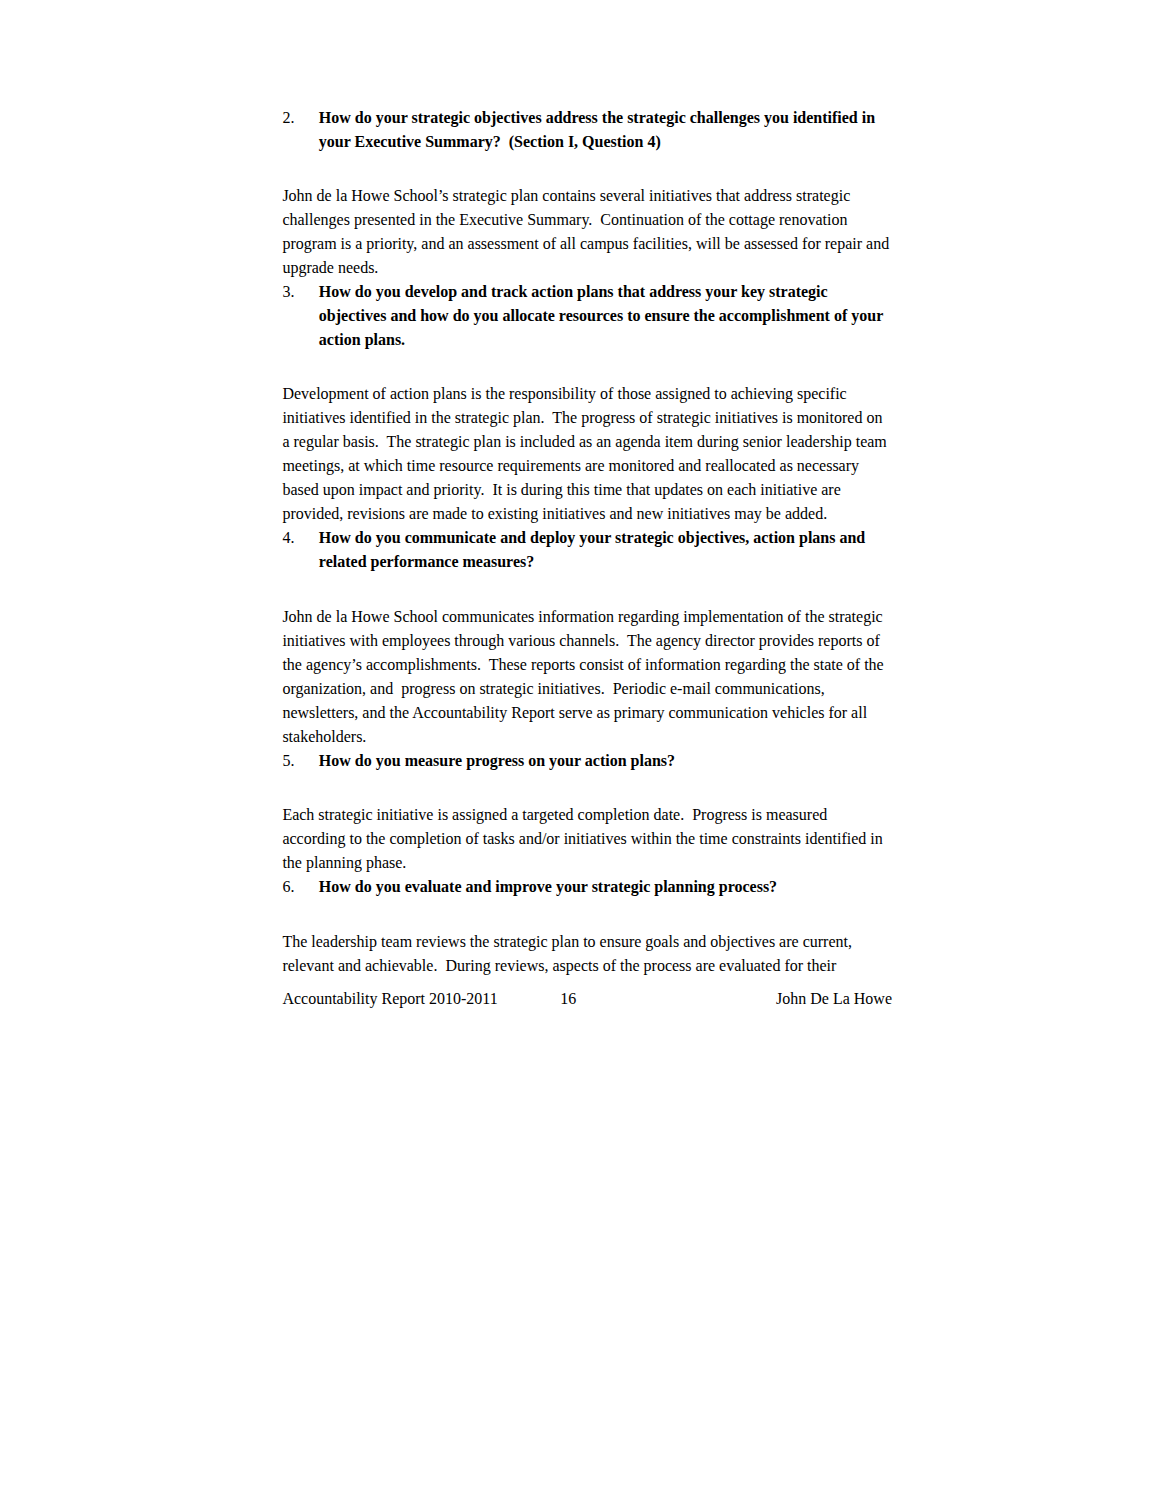2. How do your strategic objectives address the strategic challenges you identified in your Executive Summary? (Section I, Question 4)
John de la Howe School’s strategic plan contains several initiatives that address strategic challenges presented in the Executive Summary. Continuation of the cottage renovation program is a priority, and an assessment of all campus facilities, will be assessed for repair and upgrade needs.
3. How do you develop and track action plans that address your key strategic objectives and how do you allocate resources to ensure the accomplishment of your action plans.
Development of action plans is the responsibility of those assigned to achieving specific initiatives identified in the strategic plan. The progress of strategic initiatives is monitored on a regular basis. The strategic plan is included as an agenda item during senior leadership team meetings, at which time resource requirements are monitored and reallocated as necessary based upon impact and priority. It is during this time that updates on each initiative are provided, revisions are made to existing initiatives and new initiatives may be added.
4. How do you communicate and deploy your strategic objectives, action plans and related performance measures?
John de la Howe School communicates information regarding implementation of the strategic initiatives with employees through various channels. The agency director provides reports of the agency’s accomplishments. These reports consist of information regarding the state of the organization, and progress on strategic initiatives. Periodic e-mail communications, newsletters, and the Accountability Report serve as primary communication vehicles for all stakeholders.
5. How do you measure progress on your action plans?
Each strategic initiative is assigned a targeted completion date. Progress is measured according to the completion of tasks and/or initiatives within the time constraints identified in the planning phase.
6. How do you evaluate and improve your strategic planning process?
The leadership team reviews the strategic plan to ensure goals and objectives are current, relevant and achievable. During reviews, aspects of the process are evaluated for their
Accountability Report 2010-2011 16 John De La Howe